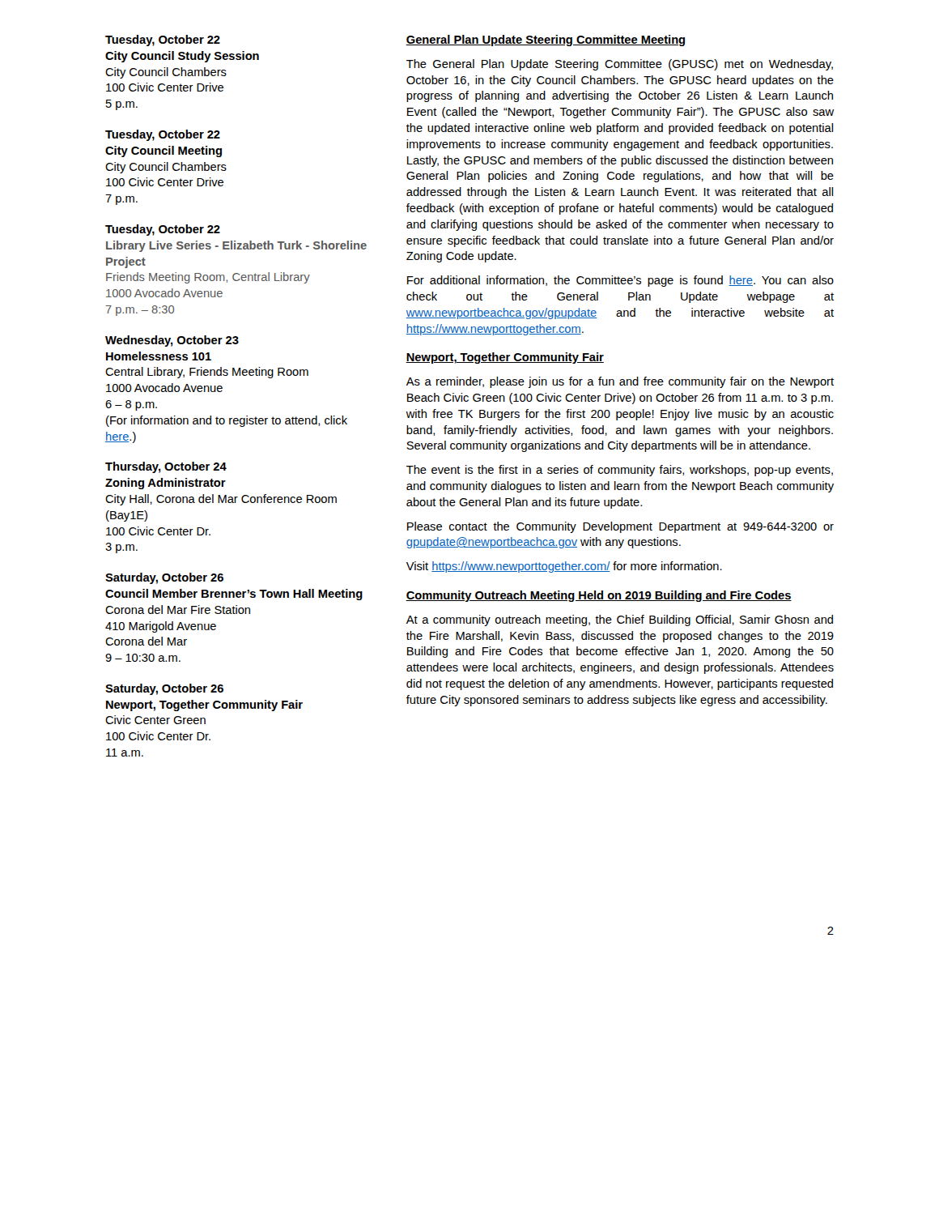Tuesday, October 22
City Council Study Session
City Council Chambers
100 Civic Center Drive
5 p.m.
Tuesday, October 22
City Council Meeting
City Council Chambers
100 Civic Center Drive
7 p.m.
Tuesday, October 22
Library Live Series - Elizabeth Turk - Shoreline Project
Friends Meeting Room, Central Library
1000 Avocado Avenue
7 p.m. – 8:30
Wednesday, October 23
Homelessness 101
Central Library, Friends Meeting Room
1000 Avocado Avenue
6 – 8 p.m.
(For information and to register to attend, click here.)
Thursday, October 24
Zoning Administrator
City Hall, Corona del Mar Conference Room (Bay1E)
100 Civic Center Dr.
3 p.m.
Saturday, October 26
Council Member Brenner’s Town Hall Meeting
Corona del Mar Fire Station
410 Marigold Avenue
Corona del Mar
9 – 10:30 a.m.
Saturday, October 26
Newport, Together Community Fair
Civic Center Green
100 Civic Center Dr.
11 a.m.
General Plan Update Steering Committee Meeting
The General Plan Update Steering Committee (GPUSC) met on Wednesday, October 16, in the City Council Chambers. The GPUSC heard updates on the progress of planning and advertising the October 26 Listen & Learn Launch Event (called the “Newport, Together Community Fair”). The GPUSC also saw the updated interactive online web platform and provided feedback on potential improvements to increase community engagement and feedback opportunities. Lastly, the GPUSC and members of the public discussed the distinction between General Plan policies and Zoning Code regulations, and how that will be addressed through the Listen & Learn Launch Event. It was reiterated that all feedback (with exception of profane or hateful comments) would be catalogued and clarifying questions should be asked of the commenter when necessary to ensure specific feedback that could translate into a future General Plan and/or Zoning Code update.
For additional information, the Committee’s page is found here. You can also check out the General Plan Update webpage at www.newportbeachca.gov/gpupdate and the interactive website at https://www.newporttogether.com.
Newport, Together Community Fair
As a reminder, please join us for a fun and free community fair on the Newport Beach Civic Green (100 Civic Center Drive) on October 26 from 11 a.m. to 3 p.m. with free TK Burgers for the first 200 people! Enjoy live music by an acoustic band, family-friendly activities, food, and lawn games with your neighbors. Several community organizations and City departments will be in attendance.
The event is the first in a series of community fairs, workshops, pop-up events, and community dialogues to listen and learn from the Newport Beach community about the General Plan and its future update.
Please contact the Community Development Department at 949-644-3200 or gpupdate@newportbeachca.gov with any questions.
Visit https://www.newporttogether.com/ for more information.
Community Outreach Meeting Held on 2019 Building and Fire Codes
At a community outreach meeting, the Chief Building Official, Samir Ghosn and the Fire Marshall, Kevin Bass, discussed the proposed changes to the 2019 Building and Fire Codes that become effective Jan 1, 2020. Among the 50 attendees were local architects, engineers, and design professionals. Attendees did not request the deletion of any amendments. However, participants requested future City sponsored seminars to address subjects like egress and accessibility.
2